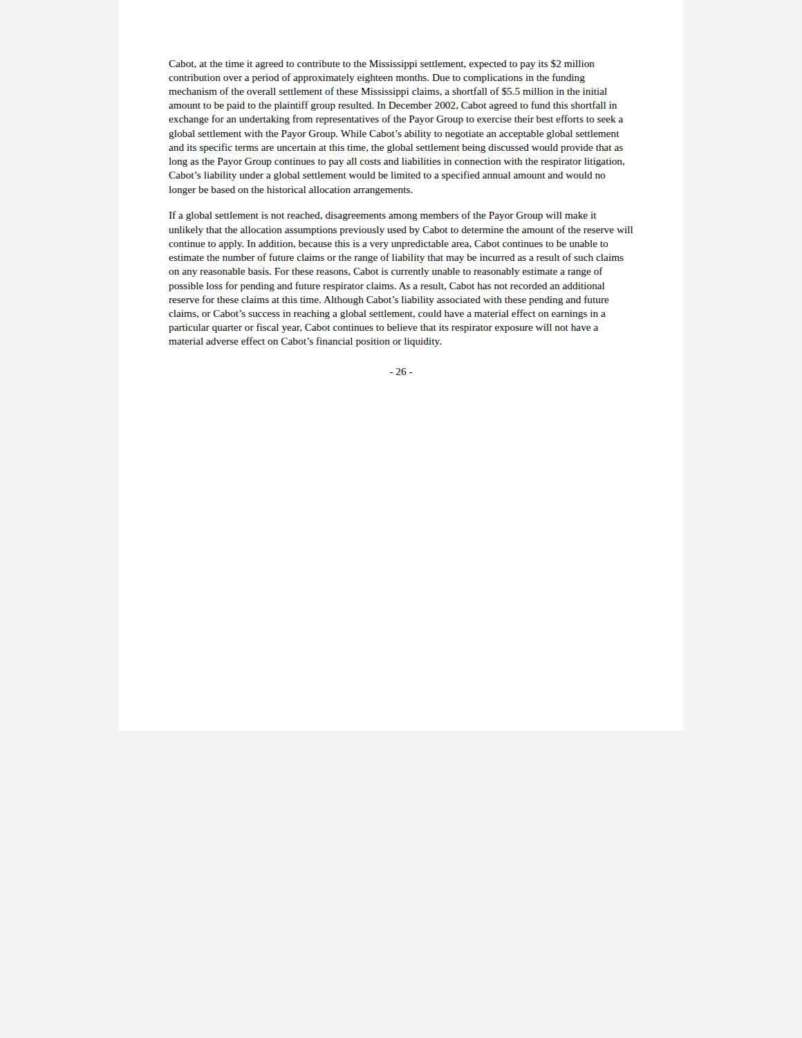Cabot, at the time it agreed to contribute to the Mississippi settlement, expected to pay its $2 million contribution over a period of approximately eighteen months. Due to complications in the funding mechanism of the overall settlement of these Mississippi claims, a shortfall of $5.5 million in the initial amount to be paid to the plaintiff group resulted. In December 2002, Cabot agreed to fund this shortfall in exchange for an undertaking from representatives of the Payor Group to exercise their best efforts to seek a global settlement with the Payor Group. While Cabot’s ability to negotiate an acceptable global settlement and its specific terms are uncertain at this time, the global settlement being discussed would provide that as long as the Payor Group continues to pay all costs and liabilities in connection with the respirator litigation, Cabot’s liability under a global settlement would be limited to a specified annual amount and would no longer be based on the historical allocation arrangements.
If a global settlement is not reached, disagreements among members of the Payor Group will make it unlikely that the allocation assumptions previously used by Cabot to determine the amount of the reserve will continue to apply. In addition, because this is a very unpredictable area, Cabot continues to be unable to estimate the number of future claims or the range of liability that may be incurred as a result of such claims on any reasonable basis. For these reasons, Cabot is currently unable to reasonably estimate a range of possible loss for pending and future respirator claims. As a result, Cabot has not recorded an additional reserve for these claims at this time. Although Cabot’s liability associated with these pending and future claims, or Cabot’s success in reaching a global settlement, could have a material effect on earnings in a particular quarter or fiscal year, Cabot continues to believe that its respirator exposure will not have a material adverse effect on Cabot’s financial position or liquidity.
- 26 -